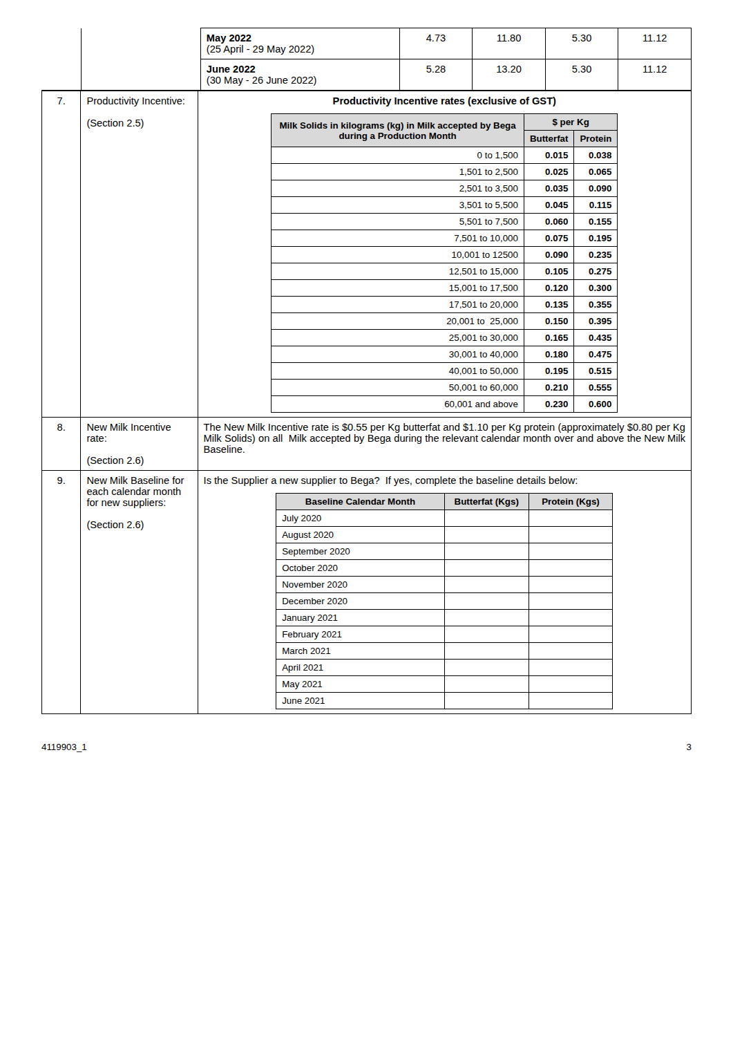| | | May 2022 (25 April - 29 May 2022) | 4.73 | 11.80 | 5.30 | 11.12 |
| | | June 2022 (30 May - 26 June 2022) | 5.28 | 13.20 | 5.30 | 11.12 |
| 7. | Productivity Incentive: (Section 2.5) | Productivity Incentive rates (exclusive of GST) / Milk Solids in kilograms (kg) in Milk accepted by Bega during a Production Month / $ per Kg / / --- / --- / / Butterfat / Protein / / 0 to 1,500 / 0.015 / 0.038 / / 1,501 to 2,500 / 0.025 / 0.065 / / 2,501 to 3,500 / 0.035 / 0.090 / / 3,501 to 5,500 / 0.045 / 0.115 / / 5,501 to 7,500 / 0.060 / 0.155 / / 7,501 to 10,000 / 0.075 / 0.195 / / 10,001 to 12500 / 0.090 / 0.235 / / 12,501 to 15,000 / 0.105 / 0.275 / / 15,001 to 17,500 / 0.120 / 0.300 / / 17,501 to 20,000 / 0.135 / 0.355 / / 20,001 to 25,000 / 0.150 / 0.395 / / 25,001 to 30,000 / 0.165 / 0.435 / / 30,001 to 40,000 / 0.180 / 0.475 / / 40,001 to 50,000 / 0.195 / 0.515 / / 50,001 to 60,000 / 0.210 / 0.555 / / 60,001 and above / 0.230 / 0.600 / |
| 8. | New Milk Incentive rate: (Section 2.6) | The New Milk Incentive rate is $0.55 per Kg butterfat and $1.10 per Kg protein (approximately $0.80 per Kg Milk Solids) on all Milk accepted by Bega during the relevant calendar month over and above the New Milk Baseline. |
| 9. | New Milk Baseline for each calendar month for new suppliers: (Section 2.6) | Is the Supplier a new supplier to Bega? If yes, complete the baseline details below: / Baseline Calendar Month / Butterfat (Kgs) / Protein (Kgs) / / --- / --- / --- / / July 2020 / / / / August 2020 / / / / September 2020 / / / / October 2020 / / / / November 2020 / / / / December 2020 / / / / January 2021 / / / / February 2021 / / / / March 2021 / / / / April 2021 / / / / May 2021 / / / / June 2021 / / / |
4119903_1 3